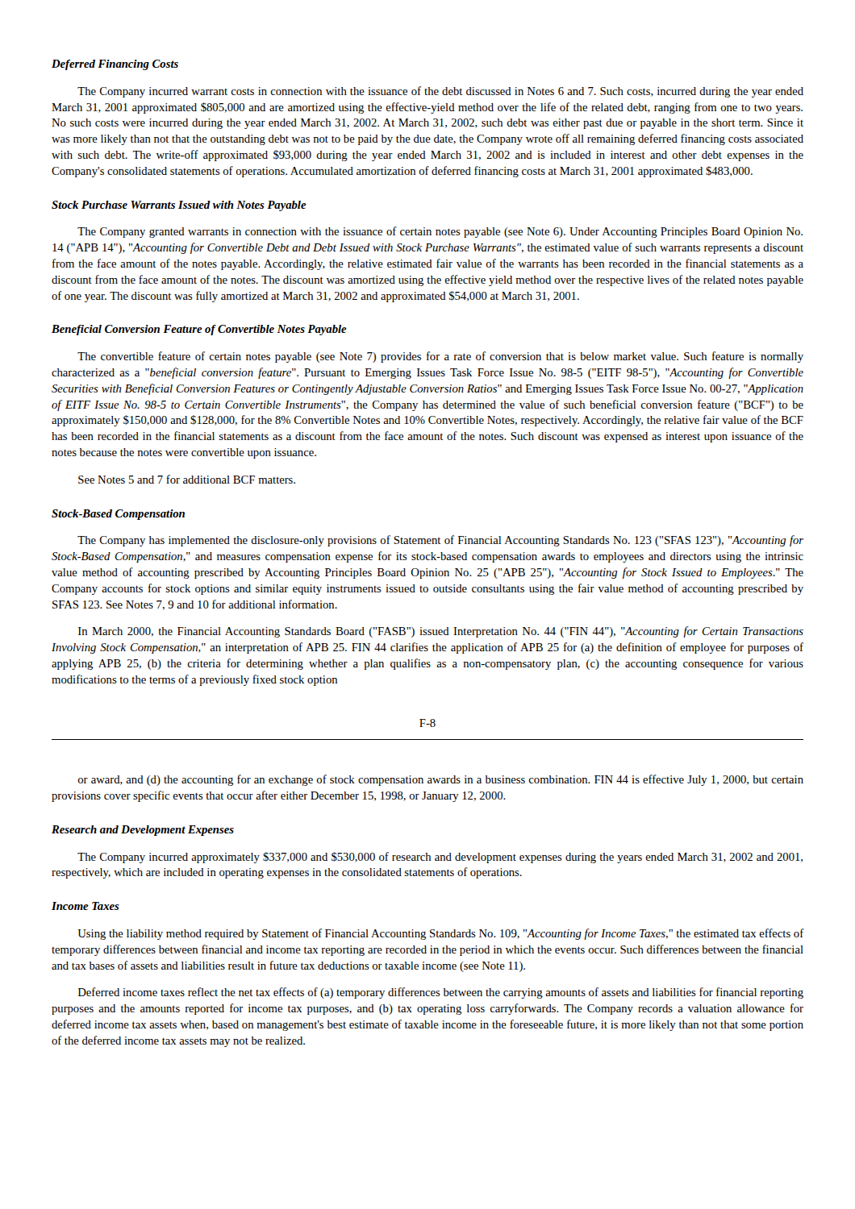Deferred Financing Costs
The Company incurred warrant costs in connection with the issuance of the debt discussed in Notes 6 and 7. Such costs, incurred during the year ended March 31, 2001 approximated $805,000 and are amortized using the effective-yield method over the life of the related debt, ranging from one to two years. No such costs were incurred during the year ended March 31, 2002. At March 31, 2002, such debt was either past due or payable in the short term. Since it was more likely than not that the outstanding debt was not to be paid by the due date, the Company wrote off all remaining deferred financing costs associated with such debt. The write-off approximated $93,000 during the year ended March 31, 2002 and is included in interest and other debt expenses in the Company's consolidated statements of operations. Accumulated amortization of deferred financing costs at March 31, 2001 approximated $483,000.
Stock Purchase Warrants Issued with Notes Payable
The Company granted warrants in connection with the issuance of certain notes payable (see Note 6). Under Accounting Principles Board Opinion No. 14 ("APB 14"), "Accounting for Convertible Debt and Debt Issued with Stock Purchase Warrants", the estimated value of such warrants represents a discount from the face amount of the notes payable. Accordingly, the relative estimated fair value of the warrants has been recorded in the financial statements as a discount from the face amount of the notes. The discount was amortized using the effective yield method over the respective lives of the related notes payable of one year. The discount was fully amortized at March 31, 2002 and approximated $54,000 at March 31, 2001.
Beneficial Conversion Feature of Convertible Notes Payable
The convertible feature of certain notes payable (see Note 7) provides for a rate of conversion that is below market value. Such feature is normally characterized as a "beneficial conversion feature". Pursuant to Emerging Issues Task Force Issue No. 98-5 ("EITF 98-5"), "Accounting for Convertible Securities with Beneficial Conversion Features or Contingently Adjustable Conversion Ratios" and Emerging Issues Task Force Issue No. 00-27, "Application of EITF Issue No. 98-5 to Certain Convertible Instruments", the Company has determined the value of such beneficial conversion feature ("BCF") to be approximately $150,000 and $128,000, for the 8% Convertible Notes and 10% Convertible Notes, respectively. Accordingly, the relative fair value of the BCF has been recorded in the financial statements as a discount from the face amount of the notes. Such discount was expensed as interest upon issuance of the notes because the notes were convertible upon issuance.
See Notes 5 and 7 for additional BCF matters.
Stock-Based Compensation
The Company has implemented the disclosure-only provisions of Statement of Financial Accounting Standards No. 123 ("SFAS 123"), "Accounting for Stock-Based Compensation," and measures compensation expense for its stock-based compensation awards to employees and directors using the intrinsic value method of accounting prescribed by Accounting Principles Board Opinion No. 25 ("APB 25"), "Accounting for Stock Issued to Employees." The Company accounts for stock options and similar equity instruments issued to outside consultants using the fair value method of accounting prescribed by SFAS 123. See Notes 7, 9 and 10 for additional information.
In March 2000, the Financial Accounting Standards Board ("FASB") issued Interpretation No. 44 ("FIN 44"), "Accounting for Certain Transactions Involving Stock Compensation," an interpretation of APB 25. FIN 44 clarifies the application of APB 25 for (a) the definition of employee for purposes of applying APB 25, (b) the criteria for determining whether a plan qualifies as a non-compensatory plan, (c) the accounting consequence for various modifications to the terms of a previously fixed stock option
F-8
or award, and (d) the accounting for an exchange of stock compensation awards in a business combination. FIN 44 is effective July 1, 2000, but certain provisions cover specific events that occur after either December 15, 1998, or January 12, 2000.
Research and Development Expenses
The Company incurred approximately $337,000 and $530,000 of research and development expenses during the years ended March 31, 2002 and 2001, respectively, which are included in operating expenses in the consolidated statements of operations.
Income Taxes
Using the liability method required by Statement of Financial Accounting Standards No. 109, "Accounting for Income Taxes," the estimated tax effects of temporary differences between financial and income tax reporting are recorded in the period in which the events occur. Such differences between the financial and tax bases of assets and liabilities result in future tax deductions or taxable income (see Note 11).
Deferred income taxes reflect the net tax effects of (a) temporary differences between the carrying amounts of assets and liabilities for financial reporting purposes and the amounts reported for income tax purposes, and (b) tax operating loss carryforwards. The Company records a valuation allowance for deferred income tax assets when, based on management's best estimate of taxable income in the foreseeable future, it is more likely than not that some portion of the deferred income tax assets may not be realized.